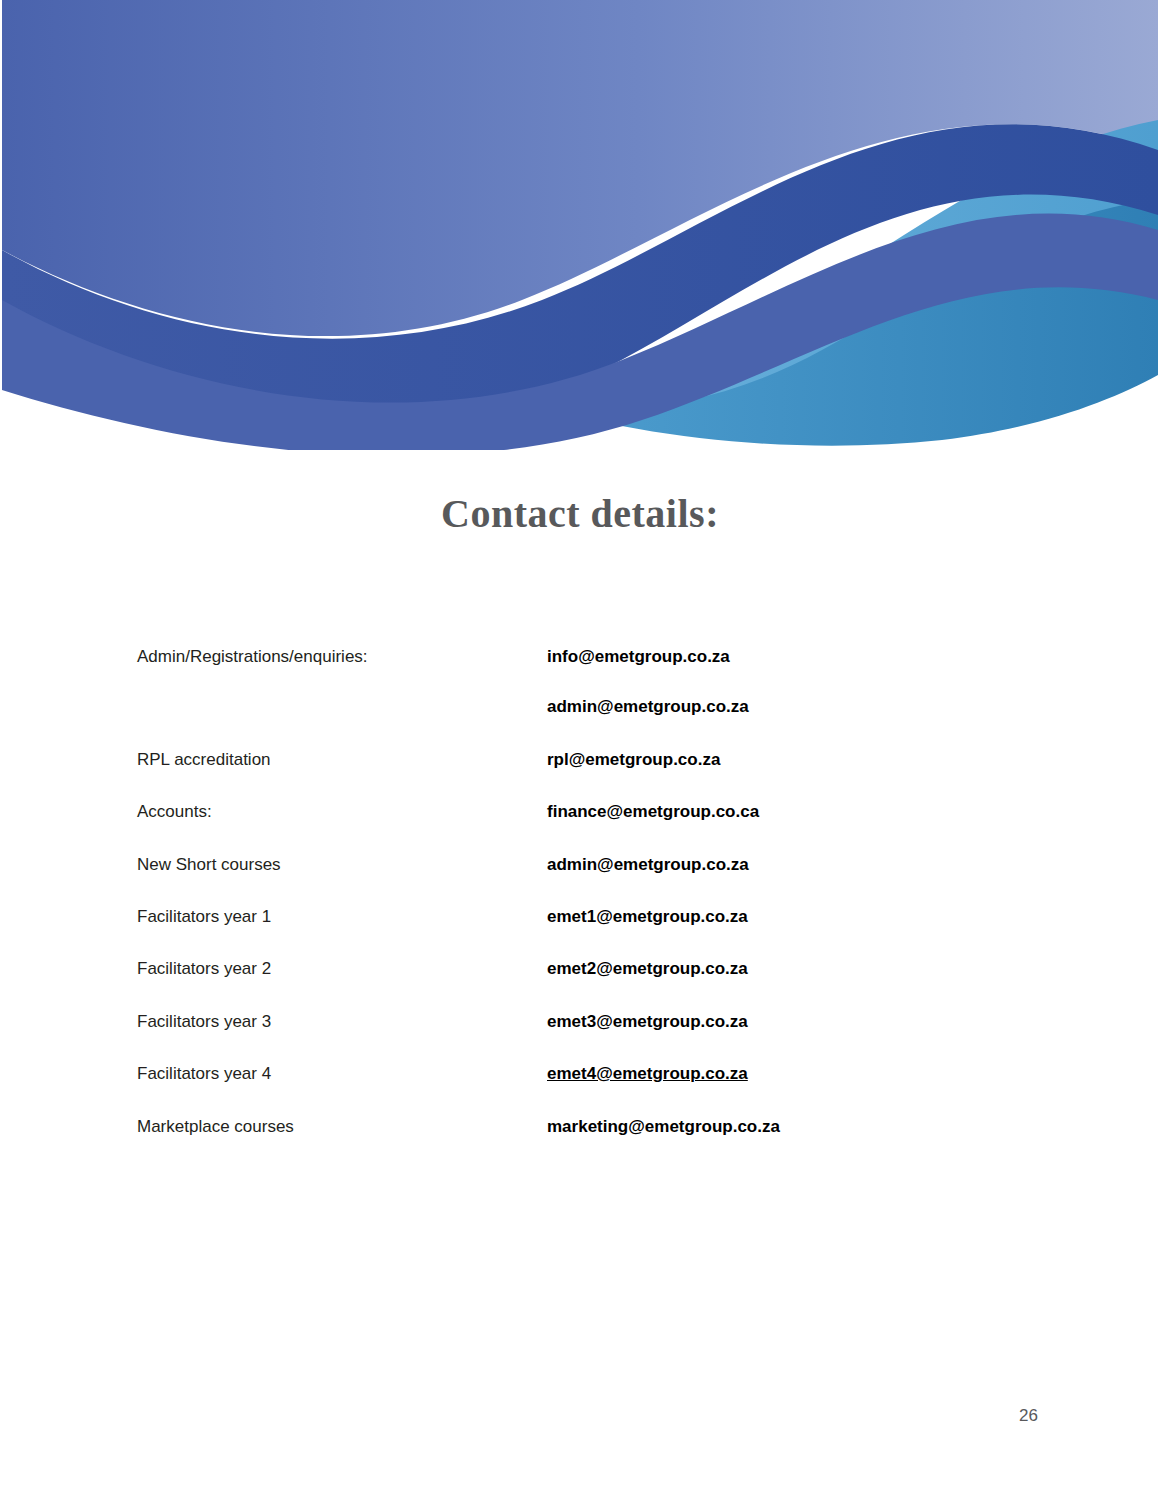Contact details:
| Admin/Registrations/enquiries: | info@emetgroup.co.za admin@emetgroup.co.za |
| RPL accreditation | rpl@emetgroup.co.za |
| Accounts: | finance@emetgroup.co.ca |
| New Short courses | admin@emetgroup.co.za |
| Facilitators year 1 | emet1@emetgroup.co.za |
| Facilitators year 2 | emet2@emetgroup.co.za |
| Facilitators year 3 | emet3@emetgroup.co.za |
| Facilitators year 4 | emet4@emetgroup.co.za |
| Marketplace courses | marketing@emetgroup.co.za |
26